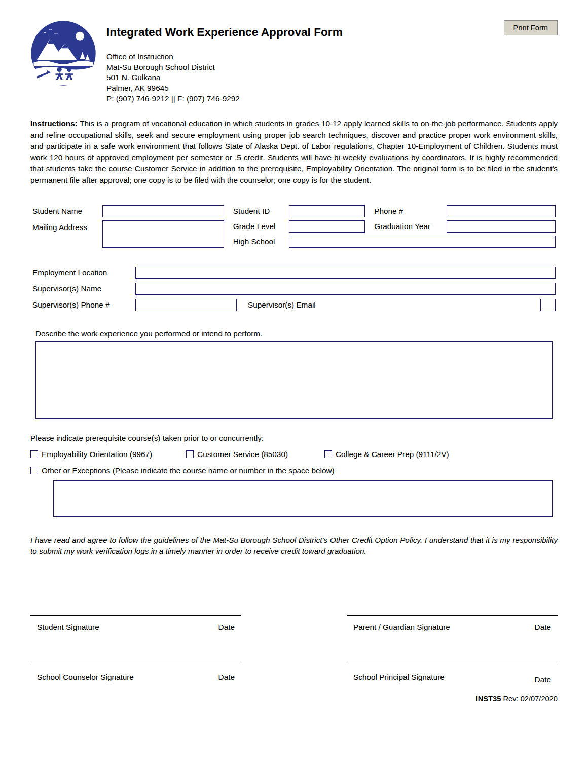Integrated Work Experience Approval Form
Office of Instruction
Mat-Su Borough School District
501 N. Gulkana
Palmer, AK 99645
P: (907) 746-9212 || F: (907) 746-9292
Print Form
Instructions: This is a program of vocational education in which students in grades 10-12 apply learned skills to on-the-job performance. Students apply and refine occupational skills, seek and secure employment using proper job search techniques, discover and practice proper work environment skills, and participate in a safe work environment that follows State of Alaska Dept. of Labor regulations, Chapter 10-Employment of Children. Students must work 120 hours of approved employment per semester or .5 credit. Students will have bi-weekly evaluations by coordinators. It is highly recommended that students take the course Customer Service in addition to the prerequisite, Employability Orientation. The original form is to be filed in the student's permanent file after approval; one copy is to be filed with the counselor; one copy is for the student.
| Student Name | | Student ID | | Phone # | |
| Mailing Address | | Grade Level | | Graduation Year | |
| | High School | |
| Employment Location | |
| Supervisor(s) Name | |
| Supervisor(s) Phone # | | Supervisor(s) Email | |
Describe the work experience you performed or intend to perform.
Please indicate prerequisite course(s) taken prior to or concurrently:
Employability Orientation (9967)
Customer Service (85030)
College & Career Prep (9111/2V)
Other or Exceptions (Please indicate the course name or number in the space below)
I have read and agree to follow the guidelines of the Mat-Su Borough School District's Other Credit Option Policy. I understand that it is my responsibility to submit my work verification logs in a timely manner in order to receive credit toward graduation.
| / Student Signature / Date / | | / Parent / Guardian Signature / Date / |
| / School Counselor Signature / Date / | | / School Principal Signature / Date / |
INST35 Rev: 02/07/2020